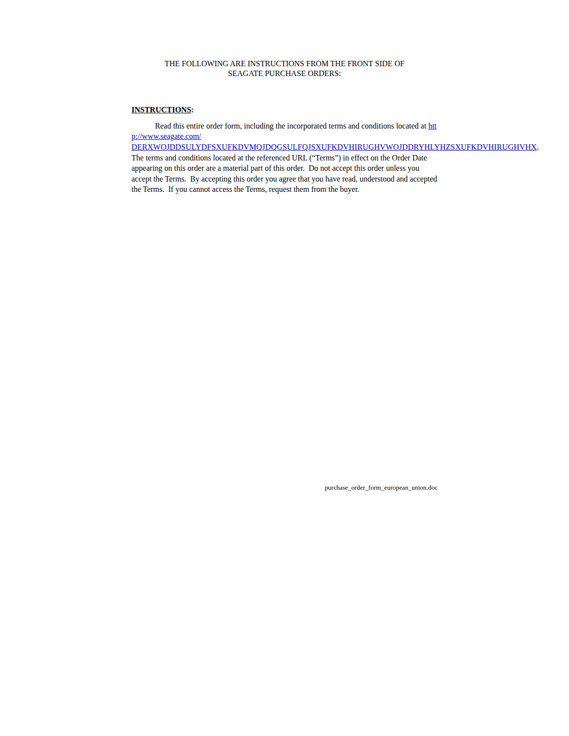THE FOLLOWING ARE INSTRUCTIONS FROM THE FRONT SIDE OF
SEAGATE PURCHASE ORDERS:
INSTRUCTIONS:
Read this entire order form, including the incorporated terms and conditions located at http://www.seagate.com/DERXWOJDDSULYDFSXUFKDVMQJDQGSULFQJSXUFKDVHIRUGHVWOJDDRYHLYHZSXUFKDVHIRUGHVHX. The terms and conditions located at the referenced URL (“Terms”) in effect on the Order Date appearing on this order are a material part of this order. Do not accept this order unless you accept the Terms. By accepting this order you agree that you have read, understood and accepted the Terms. If you cannot access the Terms, request them from the buyer.
purchase_order_form_european_union.doc